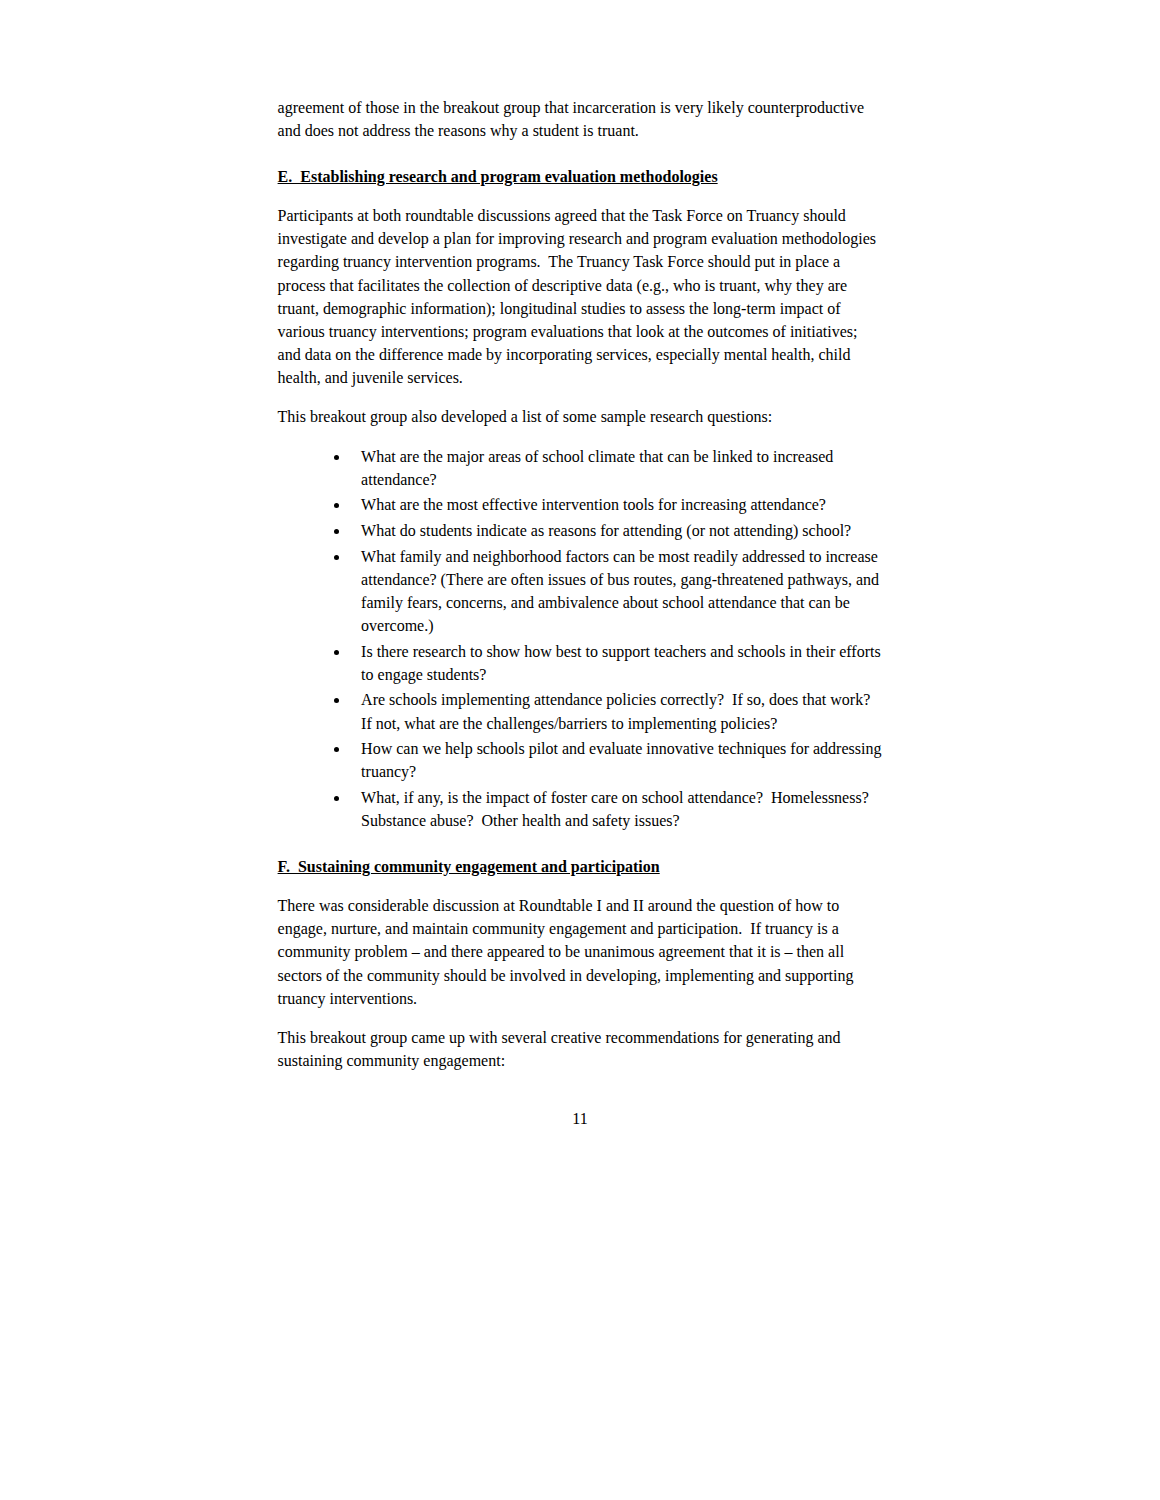agreement of those in the breakout group that incarceration is very likely counterproductive and does not address the reasons why a student is truant.
E. Establishing research and program evaluation methodologies
Participants at both roundtable discussions agreed that the Task Force on Truancy should investigate and develop a plan for improving research and program evaluation methodologies regarding truancy intervention programs. The Truancy Task Force should put in place a process that facilitates the collection of descriptive data (e.g., who is truant, why they are truant, demographic information); longitudinal studies to assess the long-term impact of various truancy interventions; program evaluations that look at the outcomes of initiatives; and data on the difference made by incorporating services, especially mental health, child health, and juvenile services.
This breakout group also developed a list of some sample research questions:
What are the major areas of school climate that can be linked to increased attendance?
What are the most effective intervention tools for increasing attendance?
What do students indicate as reasons for attending (or not attending) school?
What family and neighborhood factors can be most readily addressed to increase attendance? (There are often issues of bus routes, gang-threatened pathways, and family fears, concerns, and ambivalence about school attendance that can be overcome.)
Is there research to show how best to support teachers and schools in their efforts to engage students?
Are schools implementing attendance policies correctly? If so, does that work? If not, what are the challenges/barriers to implementing policies?
How can we help schools pilot and evaluate innovative techniques for addressing truancy?
What, if any, is the impact of foster care on school attendance? Homelessness? Substance abuse? Other health and safety issues?
F. Sustaining community engagement and participation
There was considerable discussion at Roundtable I and II around the question of how to engage, nurture, and maintain community engagement and participation. If truancy is a community problem – and there appeared to be unanimous agreement that it is – then all sectors of the community should be involved in developing, implementing and supporting truancy interventions.
This breakout group came up with several creative recommendations for generating and sustaining community engagement:
11